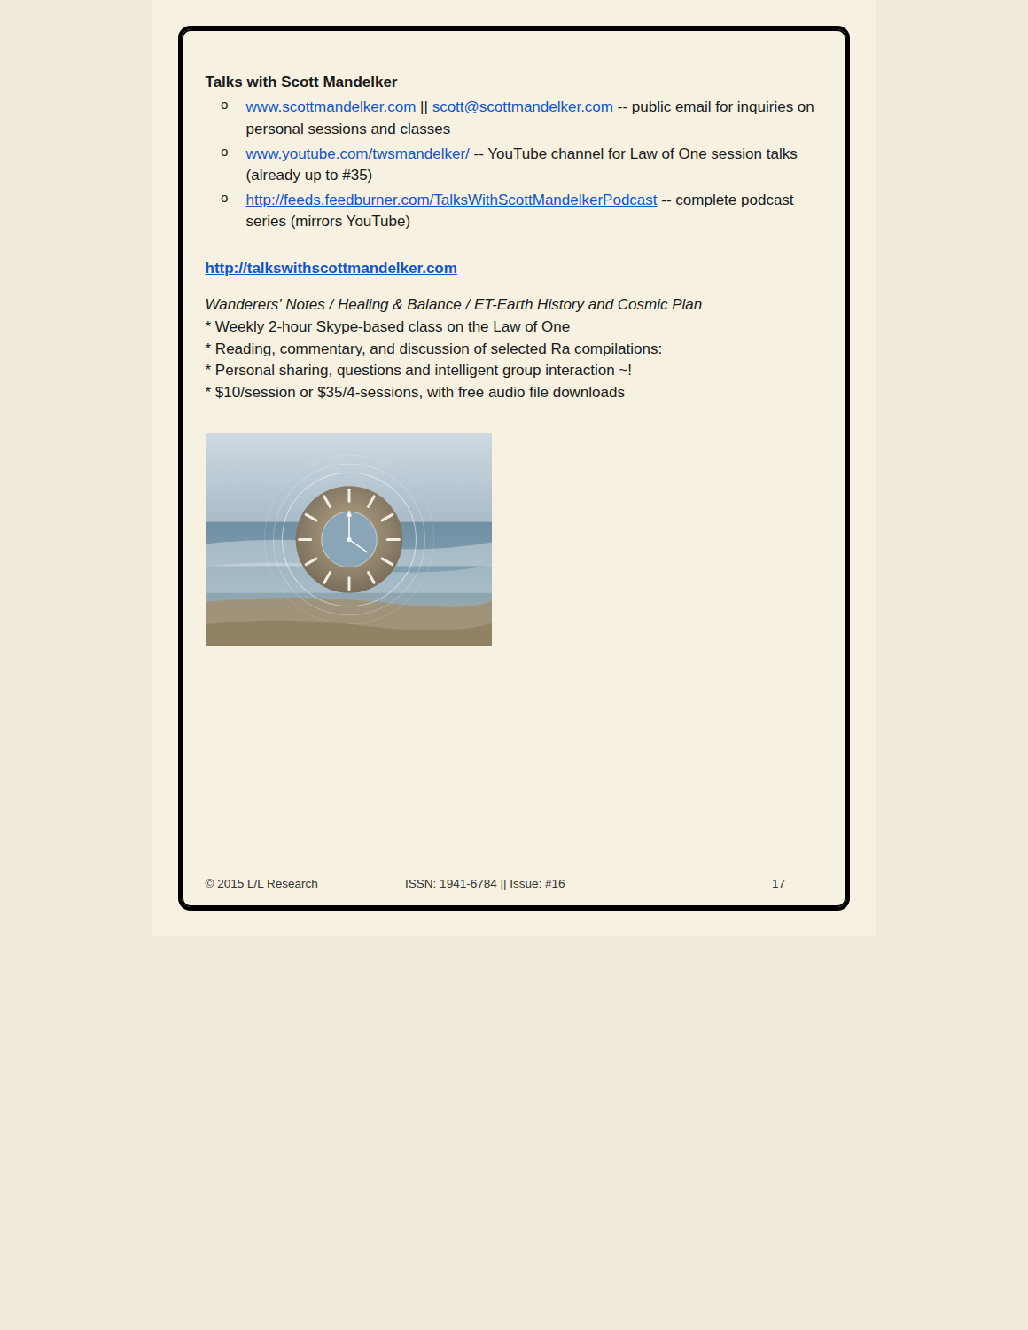Talks with Scott Mandelker
www.scottmandelker.com || scott@scottmandelker.com -- public email for inquiries on personal sessions and classes
www.youtube.com/twsmandelker/ -- YouTube channel for Law of One session talks (already up to #35)
http://feeds.feedburner.com/TalksWithScottMandelkerPodcast -- complete podcast series (mirrors YouTube)
http://talkswithscottmandelker.com
Wanderers' Notes / Healing & Balance / ET-Earth History and Cosmic Plan
* Weekly 2-hour Skype-based class on the Law of One
* Reading, commentary, and discussion of selected Ra compilations:
* Personal sharing, questions and intelligent group interaction ~!
* $10/session or $35/4-sessions, with free audio file downloads
© 2015 L/L Research ISSN: 1941-6784 || Issue: #16 17